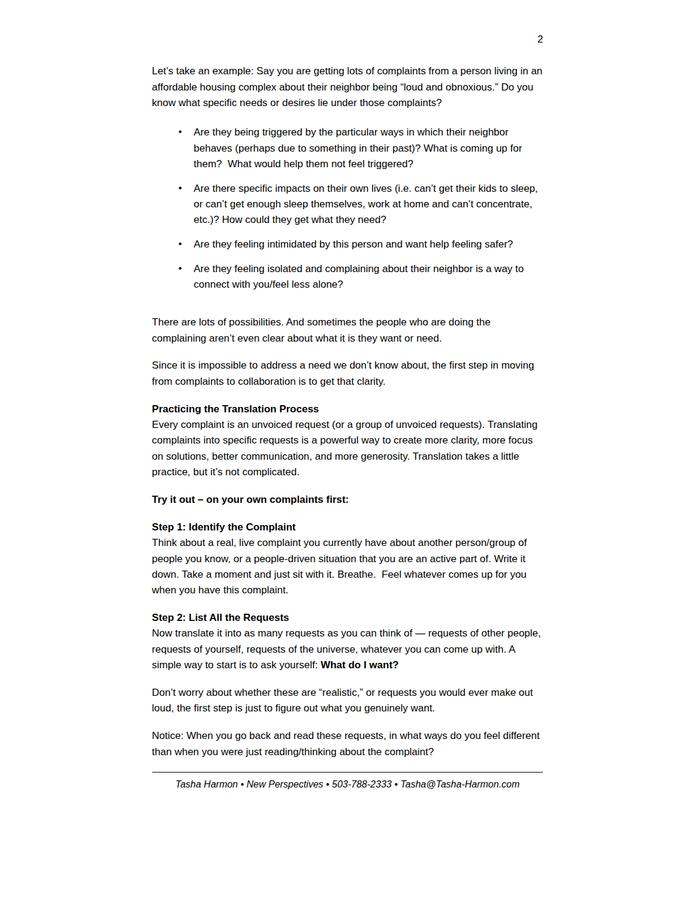2
Let’s take an example: Say you are getting lots of complaints from a person living in an affordable housing complex about their neighbor being “loud and obnoxious.” Do you know what specific needs or desires lie under those complaints?
Are they being triggered by the particular ways in which their neighbor behaves (perhaps due to something in their past)? What is coming up for them? What would help them not feel triggered?
Are there specific impacts on their own lives (i.e. can’t get their kids to sleep, or can’t get enough sleep themselves, work at home and can’t concentrate, etc.)? How could they get what they need?
Are they feeling intimidated by this person and want help feeling safer?
Are they feeling isolated and complaining about their neighbor is a way to connect with you/feel less alone?
There are lots of possibilities. And sometimes the people who are doing the complaining aren’t even clear about what it is they want or need.
Since it is impossible to address a need we don’t know about, the first step in moving from complaints to collaboration is to get that clarity.
Practicing the Translation Process
Every complaint is an unvoiced request (or a group of unvoiced requests). Translating complaints into specific requests is a powerful way to create more clarity, more focus on solutions, better communication, and more generosity. Translation takes a little practice, but it’s not complicated.
Try it out – on your own complaints first:
Step 1: Identify the Complaint
Think about a real, live complaint you currently have about another person/group of people you know, or a people-driven situation that you are an active part of. Write it down. Take a moment and just sit with it. Breathe. Feel whatever comes up for you when you have this complaint.
Step 2: List All the Requests
Now translate it into as many requests as you can think of — requests of other people, requests of yourself, requests of the universe, whatever you can come up with. A simple way to start is to ask yourself: What do I want?
Don’t worry about whether these are “realistic,” or requests you would ever make out loud, the first step is just to figure out what you genuinely want.
Notice: When you go back and read these requests, in what ways do you feel different than when you were just reading/thinking about the complaint?
Tasha Harmon • New Perspectives • 503-788-2333 • Tasha@Tasha-Harmon.com